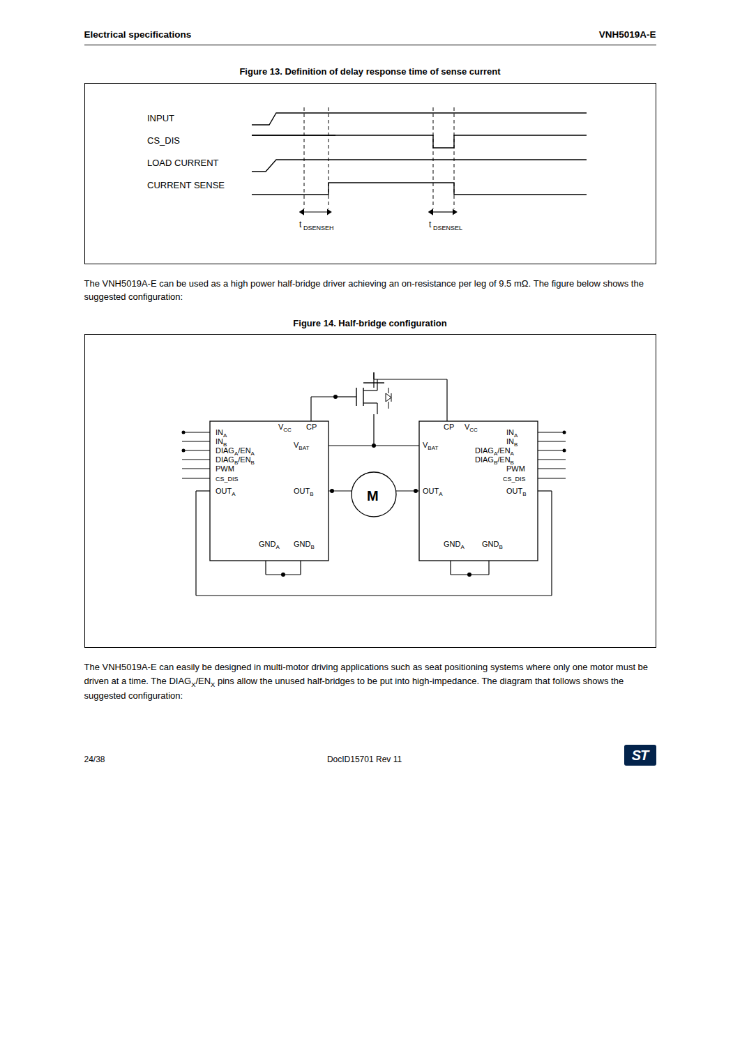Electrical specifications
VNH5019A-E
Figure 13. Definition of delay response time of sense current
INPUT CS_DIS LOAD CURRENT CURRENT SENSE t DSENSEH t DSENSEL
The VNH5019A-E can be used as a high power half-bridge driver achieving an on-resistance per leg of 9.5 mΩ. The figure below shows the suggested configuration:
Figure 14. Half-bridge configuration
INA INB DIAGA/ENA DIAGB/ENB PWM CS_DIS OUTA VCC CP VBAT OUTB GNDA GNDB INA INB DIAGA/ENA DIAGB/ENB PWM CS_DIS OUTB CP VCC VBAT OUTA GNDA GNDB M
The VNH5019A-E can easily be designed in multi-motor driving applications such as seat positioning systems where only one motor must be driven at a time. The DIAGX/ENX pins allow the unused half-bridges to be put into high-impedance. The diagram that follows shows the suggested configuration:
24/38
DocID15701 Rev 11
ST